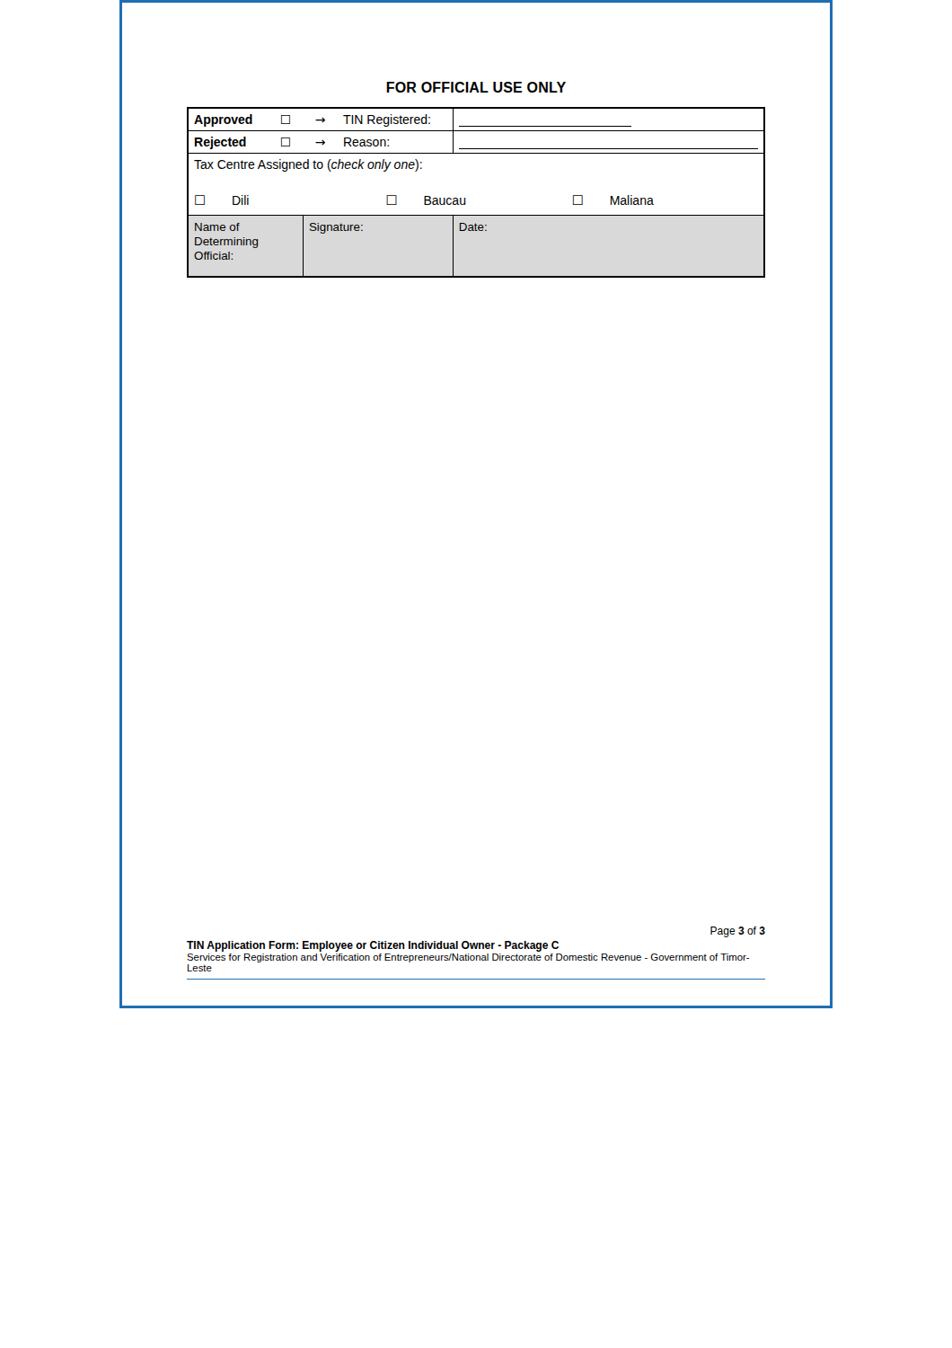FOR OFFICIAL USE ONLY
| Approved | ☐ | → | TIN Registered: | |
| Rejected | ☐ | → | Reason: | |
| Tax Centre Assigned to ( check only one ): ☐ Dili ☐ Baucau ☐ Maliana |
| Name of Determining Official: | Signature: | Date: |
Page 3 of 3
TIN Application Form: Employee or Citizen Individual Owner - Package C
Services for Registration and Verification of Entrepreneurs/National Directorate of Domestic Revenue - Government of Timor-Leste